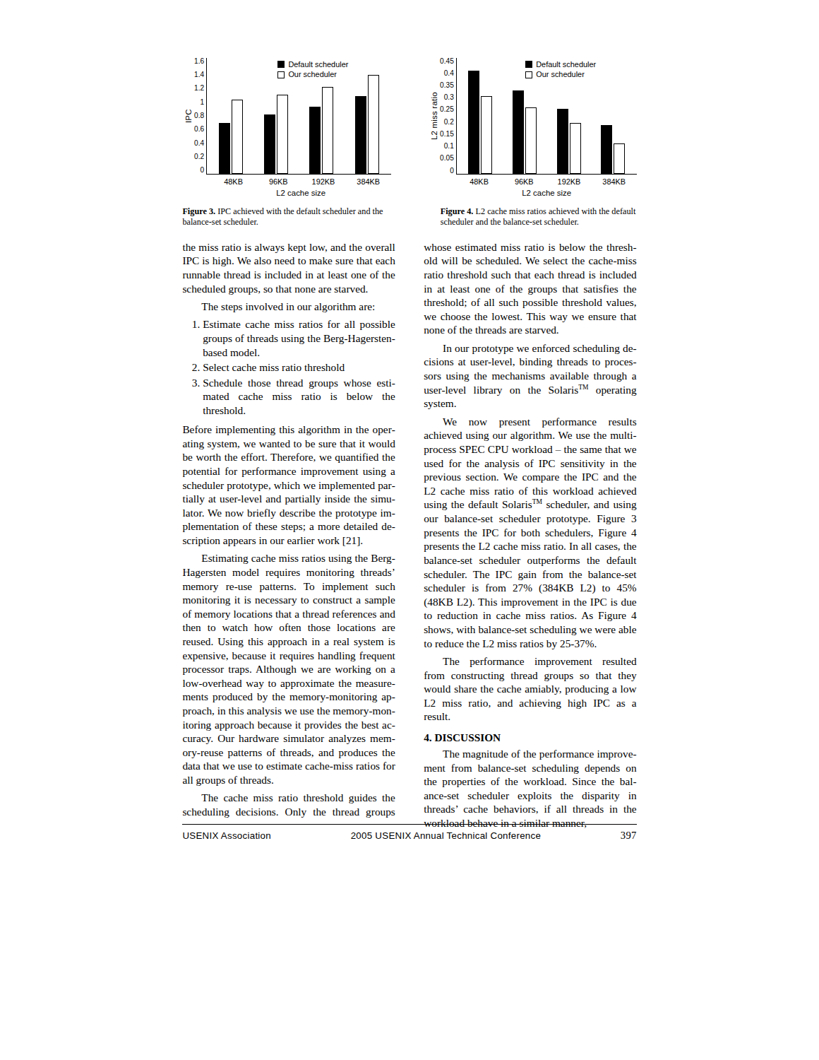IPC
1.61.41.21 0.80.60.40.20
Default scheduler
Our scheduler
48KB 96KB 192KB 384KB
L2 cache size
Figure 3. IPC achieved with the default scheduler and the balance-set scheduler.
L2 miss ratio
0.450.40.350.30.25 0.20.150.10.050
Default scheduler
Our scheduler
48KB 96KB 192KB 384KB
L2 cache size
Figure 4. L2 cache miss ratios achieved with the default scheduler and the balance-set scheduler.
the miss ratio is always kept low, and the overall IPC is high. We also need to make sure that each runnable thread is included in at least one of the scheduled groups, so that none are starved.
The steps involved in our algorithm are:
Estimate cache miss ratios for all possible groups of threads using the Berg-Hagersten-based model.
Select cache miss ratio threshold
Schedule those thread groups whose estimated cache miss ratio is below the threshold.
Before implementing this algorithm in the operating system, we wanted to be sure that it would be worth the effort. Therefore, we quantified the potential for performance improvement using a scheduler prototype, which we implemented partially at user-level and partially inside the simulator. We now briefly describe the prototype implementation of these steps; a more detailed description appears in our earlier work [21].
Estimating cache miss ratios using the Berg-Hagersten model requires monitoring threads’ memory re-use patterns. To implement such monitoring it is necessary to construct a sample of memory locations that a thread references and then to watch how often those locations are reused. Using this approach in a real system is expensive, because it requires handling frequent processor traps. Although we are working on a low-overhead way to approximate the measurements produced by the memory-monitoring approach, in this analysis we use the memory-monitoring approach because it provides the best accuracy. Our hardware simulator analyzes memory-reuse patterns of threads, and produces the data that we use to estimate cache-miss ratios for all groups of threads.
The cache miss ratio threshold guides the scheduling decisions. Only the thread groups whose estimated miss ratio is below the threshold will be scheduled. We select the cache-miss ratio threshold such that each thread is included in at least one of the groups that satisfies the threshold; of all such possible threshold values, we choose the lowest. This way we ensure that none of the threads are starved.
In our prototype we enforced scheduling decisions at user-level, binding threads to processors using the mechanisms available through a user-level library on the SolarisTM operating system.
We now present performance results achieved using our algorithm. We use the multi-process SPEC CPU workload – the same that we used for the analysis of IPC sensitivity in the previous section. We compare the IPC and the L2 cache miss ratio of this workload achieved using the default SolarisTM scheduler, and using our balance-set scheduler prototype. Figure 3 presents the IPC for both schedulers, Figure 4 presents the L2 cache miss ratio. In all cases, the balance-set scheduler outperforms the default scheduler. The IPC gain from the balance-set scheduler is from 27% (384KB L2) to 45% (48KB L2). This improvement in the IPC is due to reduction in cache miss ratios. As Figure 4 shows, with balance-set scheduling we were able to reduce the L2 miss ratios by 25-37%.
The performance improvement resulted from constructing thread groups so that they would share the cache amiably, producing a low L2 miss ratio, and achieving high IPC as a result.
4. DISCUSSION
The magnitude of the performance improvement from balance-set scheduling depends on the properties of the workload. Since the balance-set scheduler exploits the disparity in threads’ cache behaviors, if all threads in the workload behave in a similar manner,
USENIX Association
2005 USENIX Annual Technical Conference
397